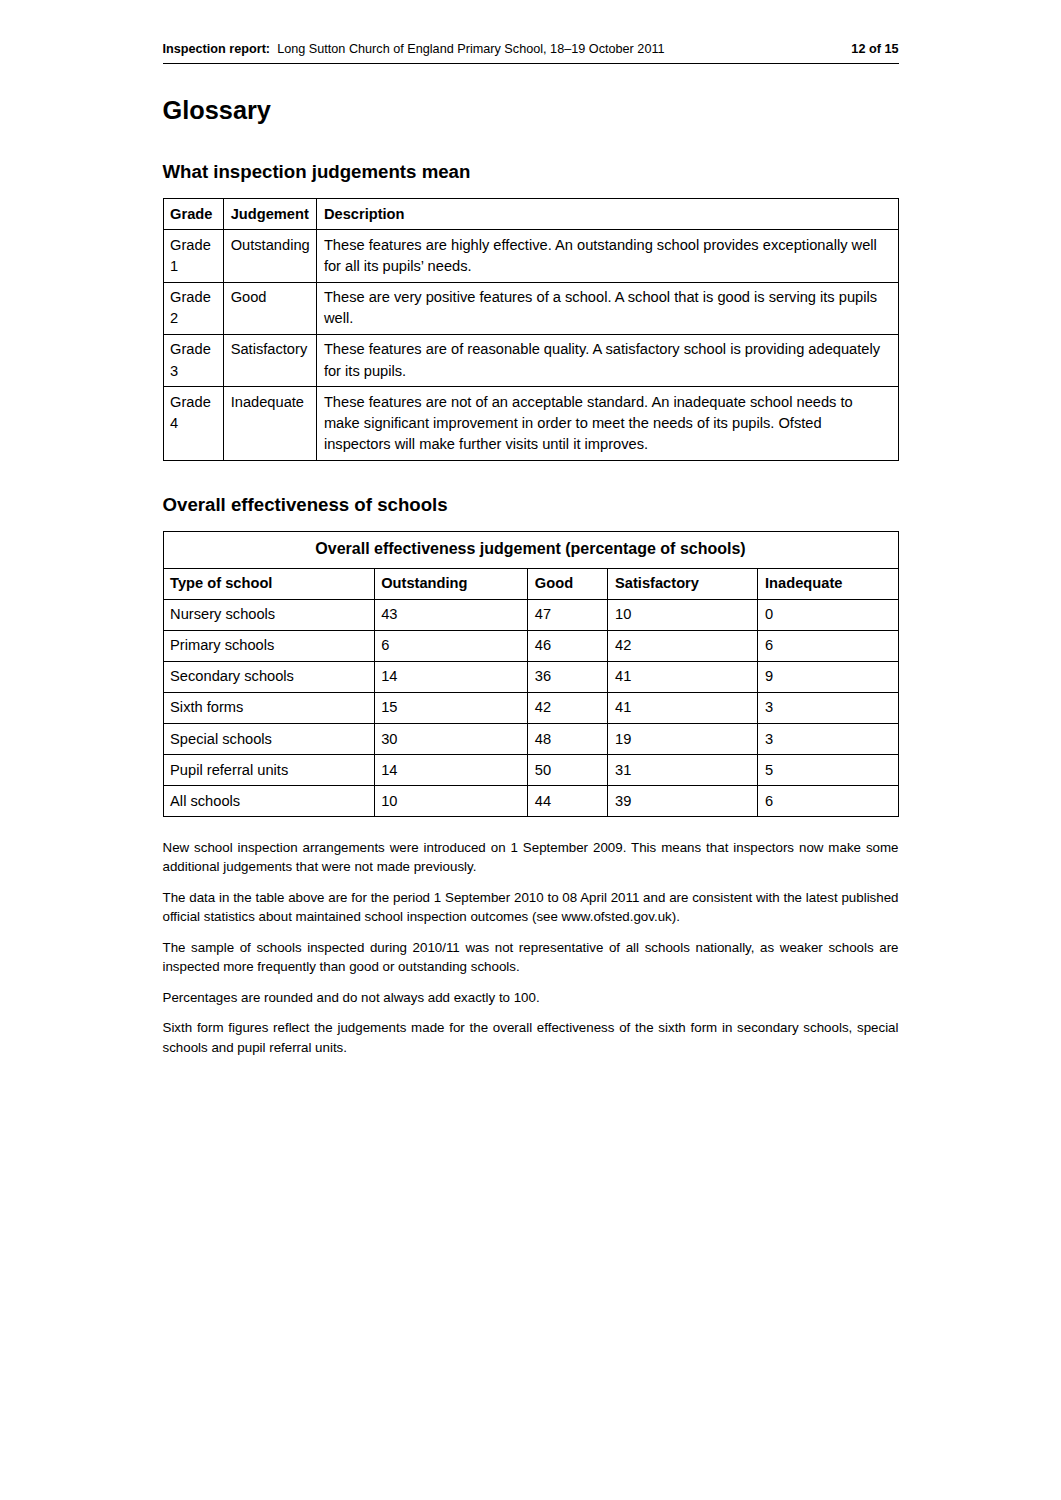Inspection report: Long Sutton Church of England Primary School, 18–19 October 2011 12 of 15
Glossary
What inspection judgements mean
| Grade | Judgement | Description |
| --- | --- | --- |
| Grade 1 | Outstanding | These features are highly effective. An outstanding school provides exceptionally well for all its pupils’ needs. |
| Grade 2 | Good | These are very positive features of a school. A school that is good is serving its pupils well. |
| Grade 3 | Satisfactory | These features are of reasonable quality. A satisfactory school is providing adequately for its pupils. |
| Grade 4 | Inadequate | These features are not of an acceptable standard. An inadequate school needs to make significant improvement in order to meet the needs of its pupils. Ofsted inspectors will make further visits until it improves. |
Overall effectiveness of schools
Overall effectiveness judgement (percentage of schools)
| Type of school | Outstanding | Good | Satisfactory | Inadequate |
| --- | --- | --- | --- | --- |
| Nursery schools | 43 | 47 | 10 | 0 |
| Primary schools | 6 | 46 | 42 | 6 |
| Secondary schools | 14 | 36 | 41 | 9 |
| Sixth forms | 15 | 42 | 41 | 3 |
| Special schools | 30 | 48 | 19 | 3 |
| Pupil referral units | 14 | 50 | 31 | 5 |
| All schools | 10 | 44 | 39 | 6 |
New school inspection arrangements were introduced on 1 September 2009. This means that inspectors now make some additional judgements that were not made previously.
The data in the table above are for the period 1 September 2010 to 08 April 2011 and are consistent with the latest published official statistics about maintained school inspection outcomes (see www.ofsted.gov.uk).
The sample of schools inspected during 2010/11 was not representative of all schools nationally, as weaker schools are inspected more frequently than good or outstanding schools.
Percentages are rounded and do not always add exactly to 100.
Sixth form figures reflect the judgements made for the overall effectiveness of the sixth form in secondary schools, special schools and pupil referral units.